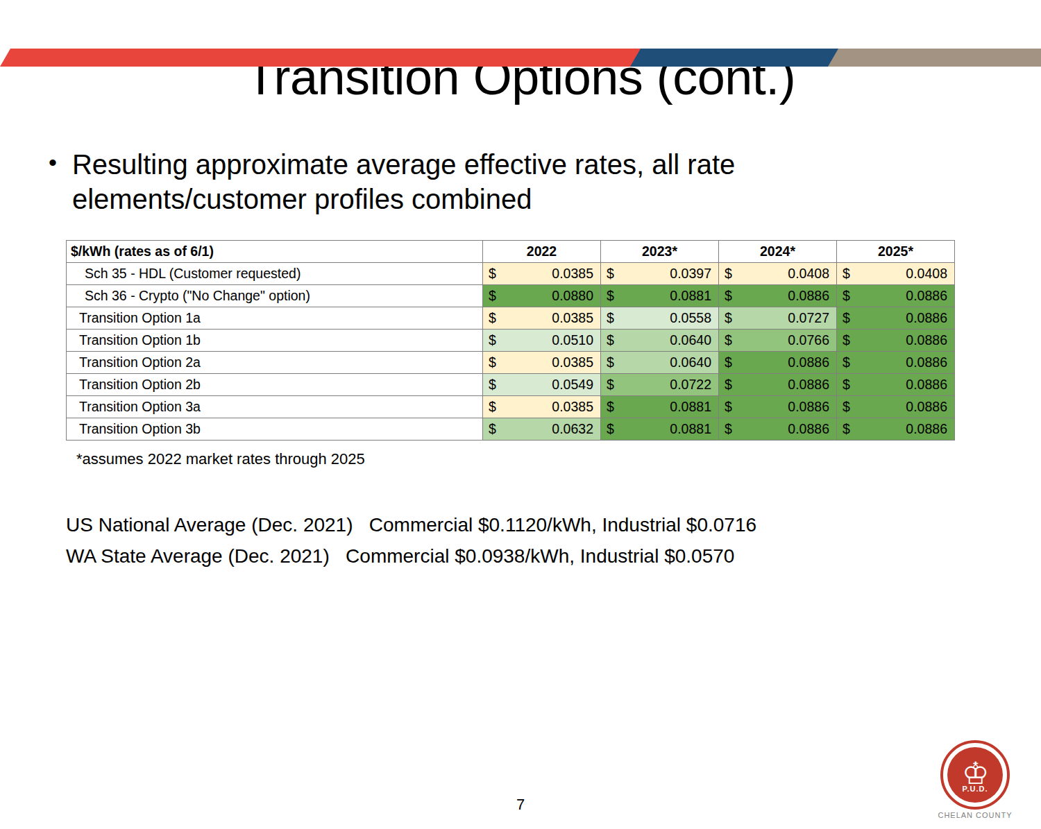Transition Options (cont.)
•
Resulting approximate average effective rates, all rate elements/customer profiles combined
| $/kWh (rates as of 6/1) | 2022 | 2023* | 2024* | 2025* |
| --- | --- | --- | --- | --- |
| Sch 35 - HDL (Customer requested) | $ 0.0385 | $ 0.0397 | $ 0.0408 | $ 0.0408 |
| Sch 36 - Crypto ("No Change" option) | $ 0.0880 | $ 0.0881 | $ 0.0886 | $ 0.0886 |
| Transition Option 1a | $ 0.0385 | $ 0.0558 | $ 0.0727 | $ 0.0886 |
| Transition Option 1b | $ 0.0510 | $ 0.0640 | $ 0.0766 | $ 0.0886 |
| Transition Option 2a | $ 0.0385 | $ 0.0640 | $ 0.0886 | $ 0.0886 |
| Transition Option 2b | $ 0.0549 | $ 0.0722 | $ 0.0886 | $ 0.0886 |
| Transition Option 3a | $ 0.0385 | $ 0.0881 | $ 0.0886 | $ 0.0886 |
| Transition Option 3b | $ 0.0632 | $ 0.0881 | $ 0.0886 | $ 0.0886 |
*assumes 2022 market rates through 2025
US National Average (Dec. 2021) Commercial $0.1120/kWh, Industrial $0.0716
WA State Average (Dec. 2021) Commercial $0.0938/kWh, Industrial $0.0570
7
♔
P.U.D.
CHELAN COUNTY